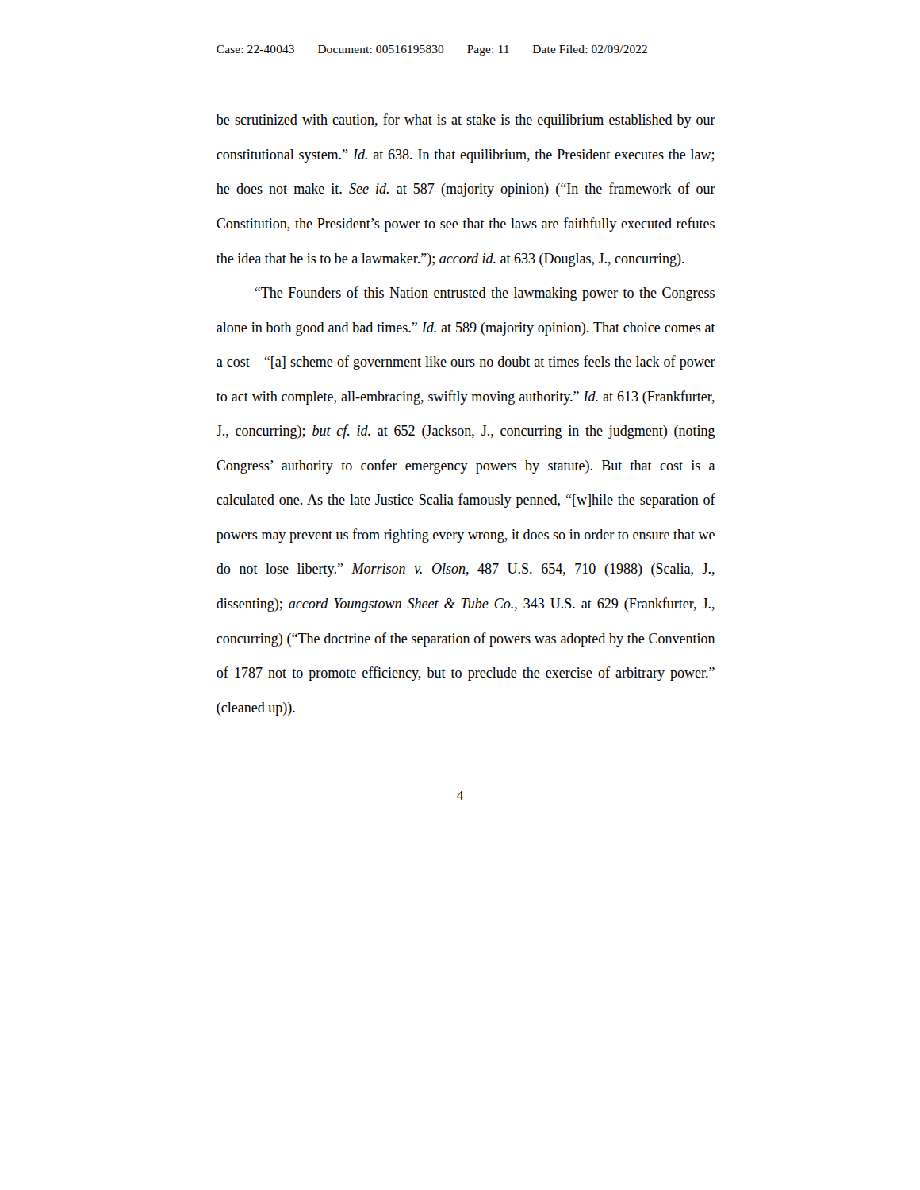Case: 22-40043 Document: 00516195830 Page: 11 Date Filed: 02/09/2022
be scrutinized with caution, for what is at stake is the equilibrium established by our constitutional system.” Id. at 638. In that equilibrium, the President executes the law; he does not make it. See id. at 587 (majority opinion) (“In the framework of our Constitution, the President’s power to see that the laws are faithfully executed refutes the idea that he is to be a lawmaker.”); accord id. at 633 (Douglas, J., concurring).
“The Founders of this Nation entrusted the lawmaking power to the Congress alone in both good and bad times.” Id. at 589 (majority opinion). That choice comes at a cost—“[a] scheme of government like ours no doubt at times feels the lack of power to act with complete, all-embracing, swiftly moving authority.” Id. at 613 (Frankfurter, J., concurring); but cf. id. at 652 (Jackson, J., concurring in the judgment) (noting Congress’ authority to confer emergency powers by statute). But that cost is a calculated one. As the late Justice Scalia famously penned, “[w]hile the separation of powers may prevent us from righting every wrong, it does so in order to ensure that we do not lose liberty.” Morrison v. Olson, 487 U.S. 654, 710 (1988) (Scalia, J., dissenting); accord Youngstown Sheet & Tube Co., 343 U.S. at 629 (Frankfurter, J., concurring) (“The doctrine of the separation of powers was adopted by the Convention of 1787 not to promote efficiency, but to preclude the exercise of arbitrary power.” (cleaned up)).
4